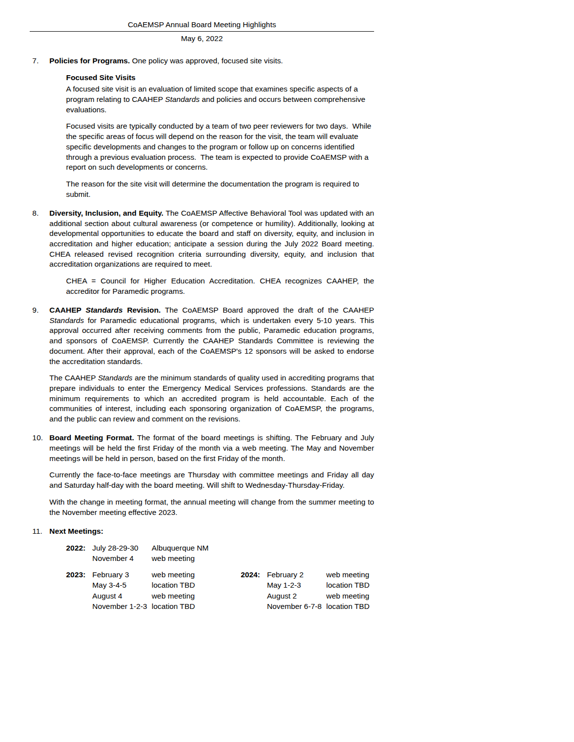CoAEMSP Annual Board Meeting Highlights
May 6, 2022
Policies for Programs. One policy was approved, focused site visits.
Focused Site Visits
A focused site visit is an evaluation of limited scope that examines specific aspects of a program relating to CAAHEP Standards and policies and occurs between comprehensive evaluations.
Focused visits are typically conducted by a team of two peer reviewers for two days. While the specific areas of focus will depend on the reason for the visit, the team will evaluate specific developments and changes to the program or follow up on concerns identified through a previous evaluation process. The team is expected to provide CoAEMSP with a report on such developments or concerns.
The reason for the site visit will determine the documentation the program is required to submit.
Diversity, Inclusion, and Equity. The CoAEMSP Affective Behavioral Tool was updated with an additional section about cultural awareness (or competence or humility). Additionally, looking at developmental opportunities to educate the board and staff on diversity, equity, and inclusion in accreditation and higher education; anticipate a session during the July 2022 Board meeting. CHEA released revised recognition criteria surrounding diversity, equity, and inclusion that accreditation organizations are required to meet.
CHEA = Council for Higher Education Accreditation. CHEA recognizes CAAHEP, the accreditor for Paramedic programs.
CAAHEP Standards Revision. The CoAEMSP Board approved the draft of the CAAHEP Standards for Paramedic educational programs, which is undertaken every 5-10 years. This approval occurred after receiving comments from the public, Paramedic education programs, and sponsors of CoAEMSP. Currently the CAAHEP Standards Committee is reviewing the document. After their approval, each of the CoAEMSP's 12 sponsors will be asked to endorse the accreditation standards.
The CAAHEP Standards are the minimum standards of quality used in accrediting programs that prepare individuals to enter the Emergency Medical Services professions. Standards are the minimum requirements to which an accredited program is held accountable. Each of the communities of interest, including each sponsoring organization of CoAEMSP, the programs, and the public can review and comment on the revisions.
Board Meeting Format. The format of the board meetings is shifting. The February and July meetings will be held the first Friday of the month via a web meeting. The May and November meetings will be held in person, based on the first Friday of the month.
Currently the face-to-face meetings are Thursday with committee meetings and Friday all day and Saturday half-day with the board meeting. Will shift to Wednesday-Thursday-Friday.
With the change in meeting format, the annual meeting will change from the summer meeting to the November meeting effective 2023.
Next Meetings:
| 2022: | July 28-29-30 | Albuquerque NM | | | | |
| | November 4 | web meeting | | | | |
| 2023: | February 3 | web meeting | | 2024: | February 2 | web meeting |
| | May 3-4-5 | location TBD | | | May 1-2-3 | location TBD |
| | August 4 | web meeting | | | August 2 | web meeting |
| | November 1-2-3 | location TBD | | | November 6-7-8 | location TBD |